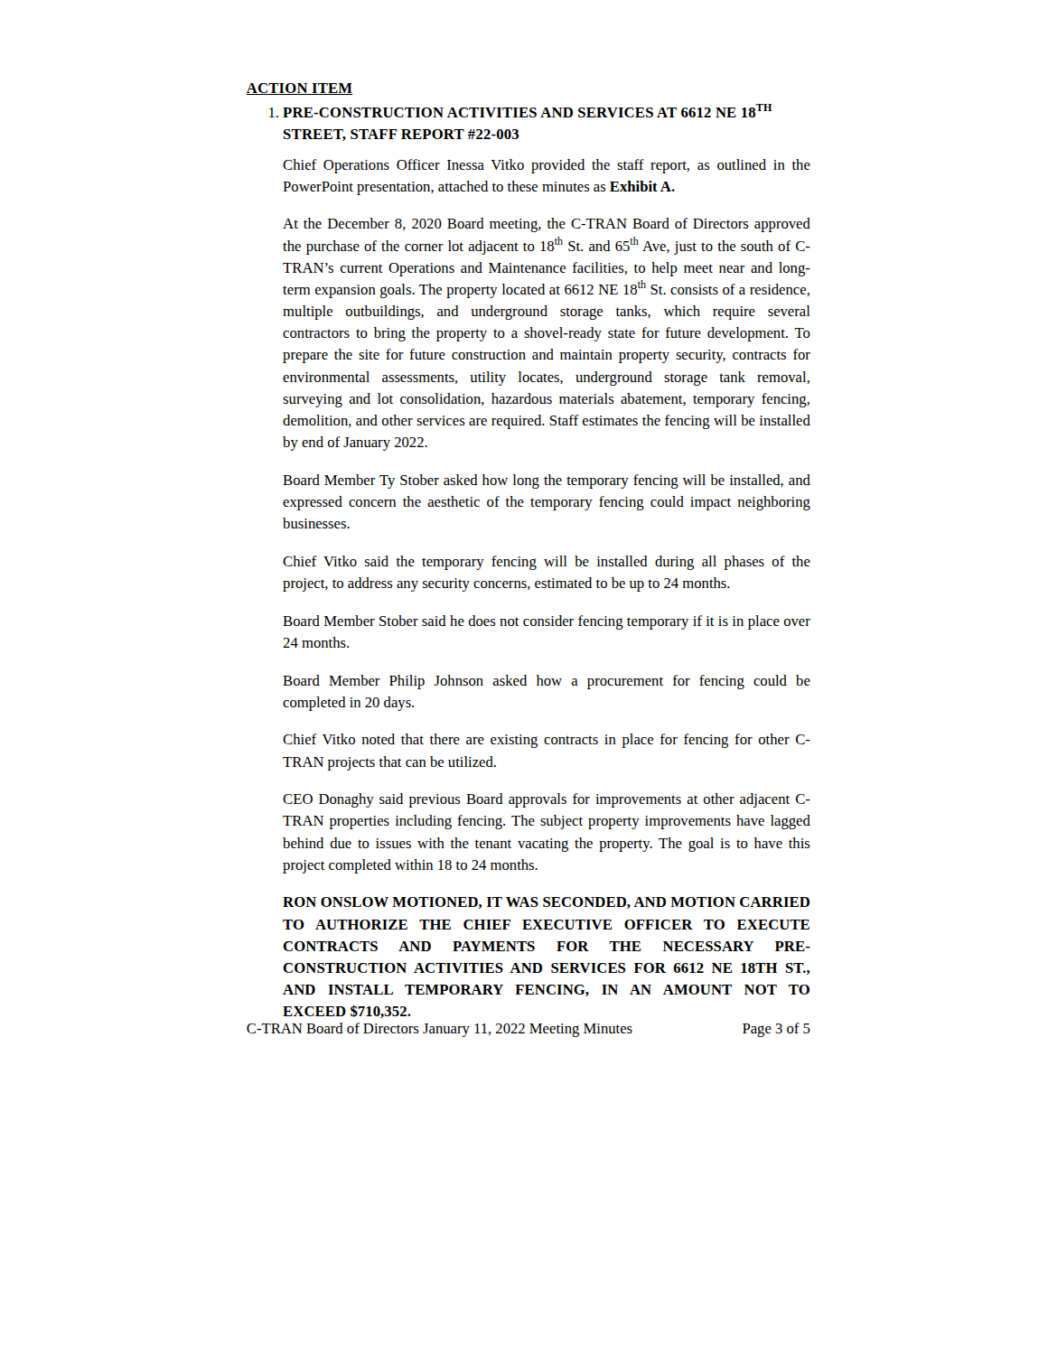ACTION ITEM
Pre-Construction Activities and Services at 6612 NE 18th Street, Staff Report #22-003
Chief Operations Officer Inessa Vitko provided the staff report, as outlined in the PowerPoint presentation, attached to these minutes as Exhibit A.
At the December 8, 2020 Board meeting, the C-TRAN Board of Directors approved the purchase of the corner lot adjacent to 18th St. and 65th Ave, just to the south of C-TRAN’s current Operations and Maintenance facilities, to help meet near and long-term expansion goals. The property located at 6612 NE 18th St. consists of a residence, multiple outbuildings, and underground storage tanks, which require several contractors to bring the property to a shovel-ready state for future development. To prepare the site for future construction and maintain property security, contracts for environmental assessments, utility locates, underground storage tank removal, surveying and lot consolidation, hazardous materials abatement, temporary fencing, demolition, and other services are required. Staff estimates the fencing will be installed by end of January 2022.
Board Member Ty Stober asked how long the temporary fencing will be installed, and expressed concern the aesthetic of the temporary fencing could impact neighboring businesses.
Chief Vitko said the temporary fencing will be installed during all phases of the project, to address any security concerns, estimated to be up to 24 months.
Board Member Stober said he does not consider fencing temporary if it is in place over 24 months.
Board Member Philip Johnson asked how a procurement for fencing could be completed in 20 days.
Chief Vitko noted that there are existing contracts in place for fencing for other C-TRAN projects that can be utilized.
CEO Donaghy said previous Board approvals for improvements at other adjacent C-TRAN properties including fencing. The subject property improvements have lagged behind due to issues with the tenant vacating the property. The goal is to have this project completed within 18 to 24 months.
Ron Onslow motioned, it was seconded, and motion carried to authorize the Chief Executive Officer to execute contracts and payments for the necessary pre-construction activities and services for 6612 NE 18th St., and install temporary fencing, in an amount not to exceed $710,352.
C-TRAN Board of Directors January 11, 2022 Meeting Minutes
Page 3 of 5